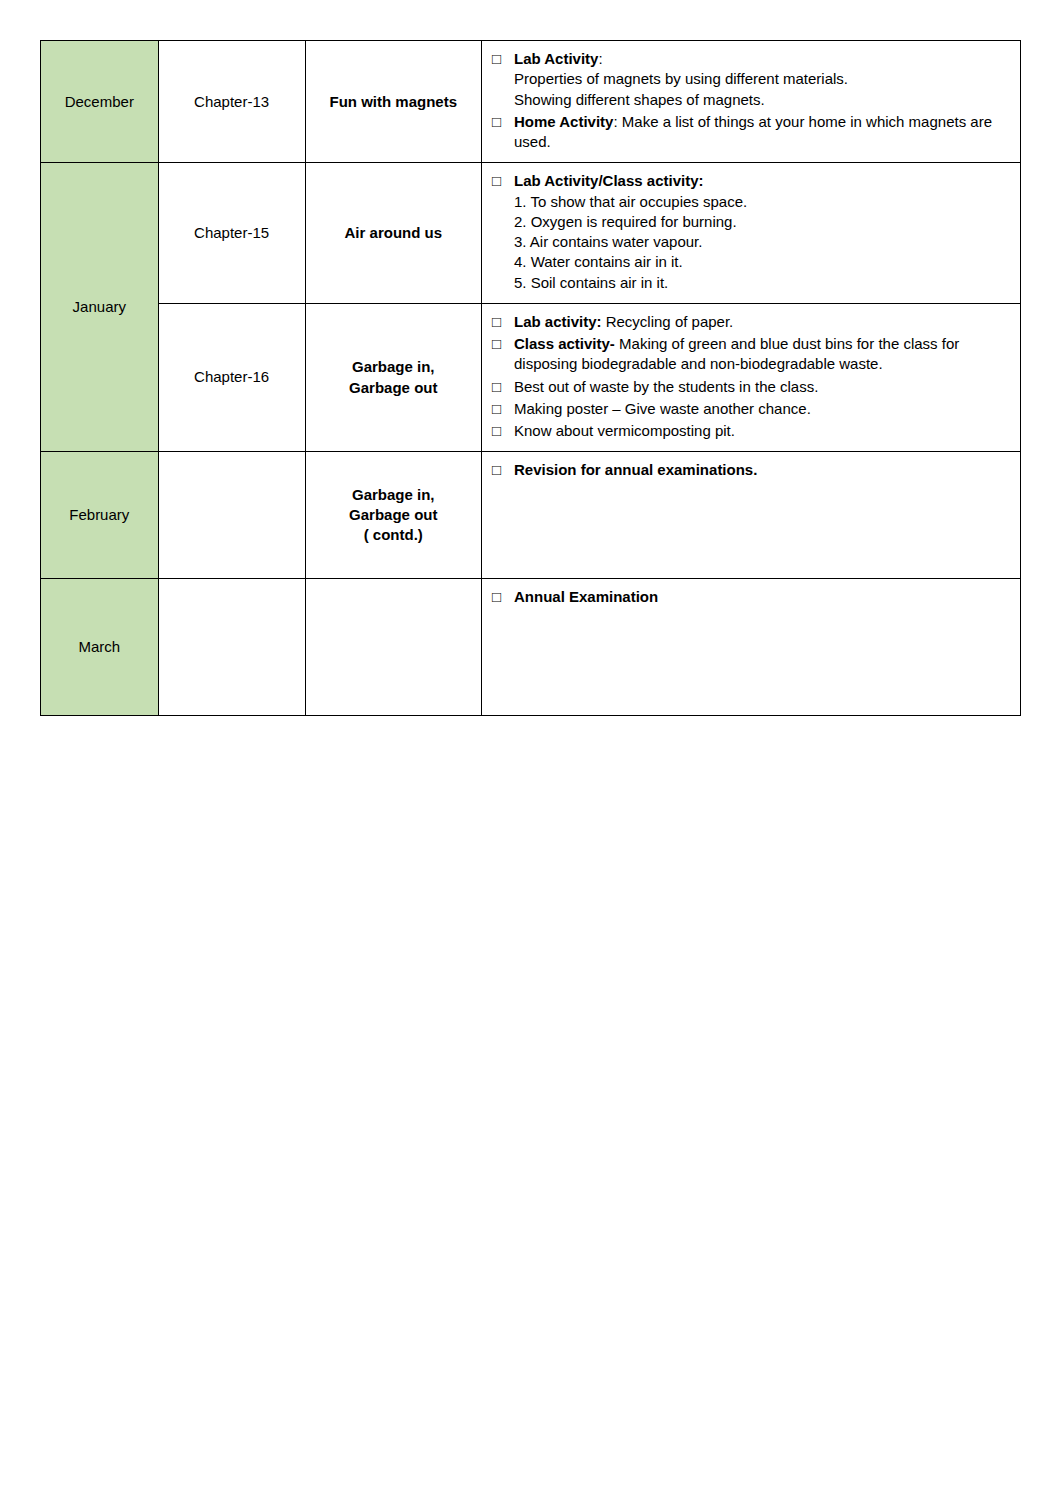| December | Chapter-13 | Fun with magnets | Lab Activity : Properties of magnets by using different materials. Showing different shapes of magnets. Home Activity : Make a list of things at your home in which magnets are used. |
| January | Chapter-15 | Air around us | Lab Activity/Class activity: 1. To show that air occupies space. 2. Oxygen is required for burning. 3. Air contains water vapour. 4. Water contains air in it. 5. Soil contains air in it. |
| Chapter-16 | Garbage in, Garbage out | Lab activity: Recycling of paper. Class activity- Making of green and blue dust bins for the class for disposing biodegradable and non-biodegradable waste. Best out of waste by the students in the class. Making poster – Give waste another chance. Know about vermicomposting pit. |
| February | | Garbage in, Garbage out ( contd.) | Revision for annual examinations. |
| March | | | Annual Examination |